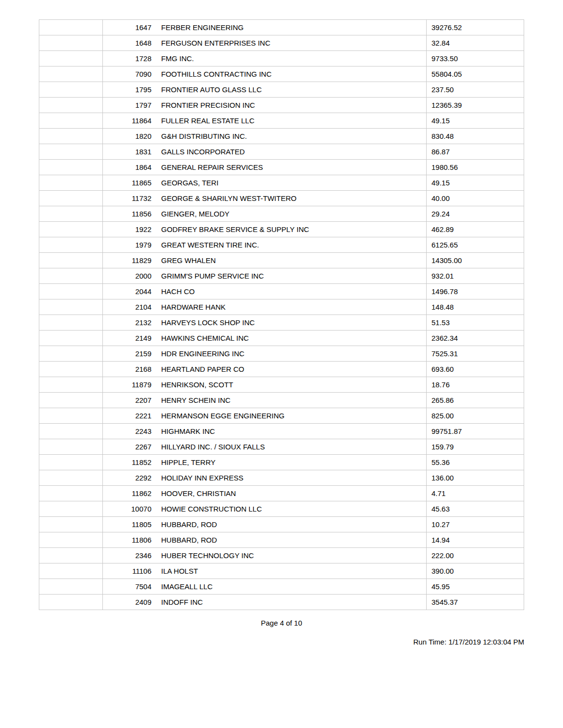| | 1647 | FERBER ENGINEERING | 39276.52 |
| | 1648 | FERGUSON ENTERPRISES INC | 32.84 |
| | 1728 | FMG INC. | 9733.50 |
| | 7090 | FOOTHILLS CONTRACTING INC | 55804.05 |
| | 1795 | FRONTIER AUTO GLASS LLC | 237.50 |
| | 1797 | FRONTIER PRECISION INC | 12365.39 |
| | 11864 | FULLER REAL ESTATE LLC | 49.15 |
| | 1820 | G&H DISTRIBUTING INC. | 830.48 |
| | 1831 | GALLS INCORPORATED | 86.87 |
| | 1864 | GENERAL REPAIR SERVICES | 1980.56 |
| | 11865 | GEORGAS, TERI | 49.15 |
| | 11732 | GEORGE & SHARILYN WEST-TWITERO | 40.00 |
| | 11856 | GIENGER, MELODY | 29.24 |
| | 1922 | GODFREY BRAKE SERVICE & SUPPLY INC | 462.89 |
| | 1979 | GREAT WESTERN TIRE INC. | 6125.65 |
| | 11829 | GREG WHALEN | 14305.00 |
| | 2000 | GRIMM'S PUMP SERVICE INC | 932.01 |
| | 2044 | HACH CO | 1496.78 |
| | 2104 | HARDWARE HANK | 148.48 |
| | 2132 | HARVEYS LOCK SHOP INC | 51.53 |
| | 2149 | HAWKINS CHEMICAL INC | 2362.34 |
| | 2159 | HDR ENGINEERING INC | 7525.31 |
| | 2168 | HEARTLAND PAPER CO | 693.60 |
| | 11879 | HENRIKSON, SCOTT | 18.76 |
| | 2207 | HENRY SCHEIN INC | 265.86 |
| | 2221 | HERMANSON EGGE ENGINEERING | 825.00 |
| | 2243 | HIGHMARK INC | 99751.87 |
| | 2267 | HILLYARD INC. / SIOUX FALLS | 159.79 |
| | 11852 | HIPPLE, TERRY | 55.36 |
| | 2292 | HOLIDAY INN EXPRESS | 136.00 |
| | 11862 | HOOVER, CHRISTIAN | 4.71 |
| | 10070 | HOWIE CONSTRUCTION LLC | 45.63 |
| | 11805 | HUBBARD, ROD | 10.27 |
| | 11806 | HUBBARD, ROD | 14.94 |
| | 2346 | HUBER TECHNOLOGY INC | 222.00 |
| | 11106 | ILA HOLST | 390.00 |
| | 7504 | IMAGEALL LLC | 45.95 |
| | 2409 | INDOFF INC | 3545.37 |
Page 4 of 10
Run Time: 1/17/2019 12:03:04 PM